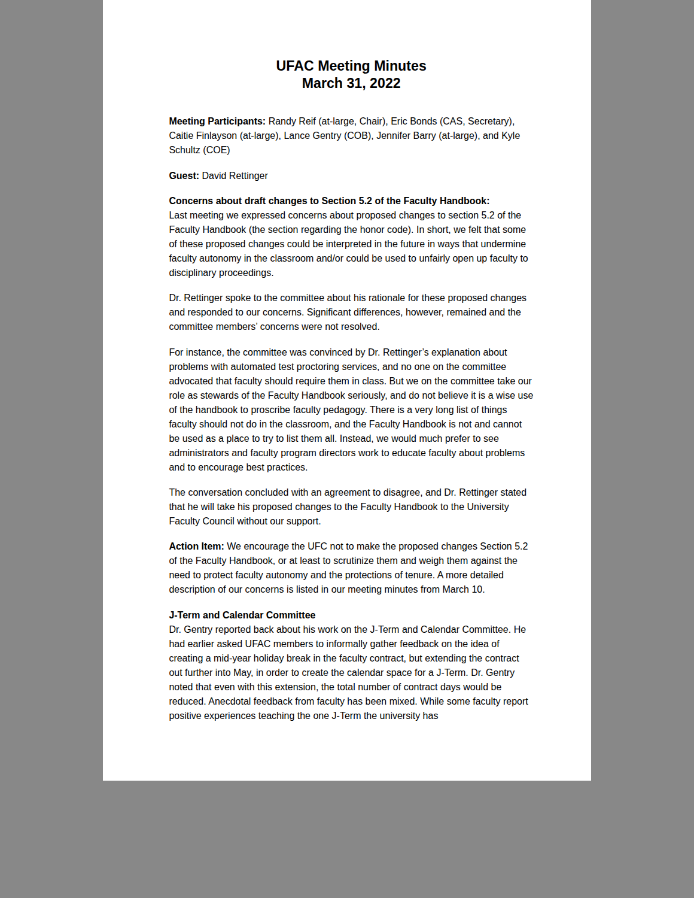UFAC Meeting Minutes March 31, 2022
Meeting Participants: Randy Reif (at-large, Chair), Eric Bonds (CAS, Secretary), Caitie Finlayson (at-large), Lance Gentry (COB), Jennifer Barry (at-large), and Kyle Schultz (COE)
Guest: David Rettinger
Concerns about draft changes to Section 5.2 of the Faculty Handbook:
Last meeting we expressed concerns about proposed changes to section 5.2 of the Faculty Handbook (the section regarding the honor code). In short, we felt that some of these proposed changes could be interpreted in the future in ways that undermine faculty autonomy in the classroom and/or could be used to unfairly open up faculty to disciplinary proceedings.
Dr. Rettinger spoke to the committee about his rationale for these proposed changes and responded to our concerns. Significant differences, however, remained and the committee members’ concerns were not resolved.
For instance, the committee was convinced by Dr. Rettinger’s explanation about problems with automated test proctoring services, and no one on the committee advocated that faculty should require them in class. But we on the committee take our role as stewards of the Faculty Handbook seriously, and do not believe it is a wise use of the handbook to proscribe faculty pedagogy. There is a very long list of things faculty should not do in the classroom, and the Faculty Handbook is not and cannot be used as a place to try to list them all. Instead, we would much prefer to see administrators and faculty program directors work to educate faculty about problems and to encourage best practices.
The conversation concluded with an agreement to disagree, and Dr. Rettinger stated that he will take his proposed changes to the Faculty Handbook to the University Faculty Council without our support.
Action Item: We encourage the UFC not to make the proposed changes Section 5.2 of the Faculty Handbook, or at least to scrutinize them and weigh them against the need to protect faculty autonomy and the protections of tenure. A more detailed description of our concerns is listed in our meeting minutes from March 10.
J-Term and Calendar Committee
Dr. Gentry reported back about his work on the J-Term and Calendar Committee. He had earlier asked UFAC members to informally gather feedback on the idea of creating a mid-year holiday break in the faculty contract, but extending the contract out further into May, in order to create the calendar space for a J-Term. Dr. Gentry noted that even with this extension, the total number of contract days would be reduced. Anecdotal feedback from faculty has been mixed. While some faculty report positive experiences teaching the one J-Term the university has